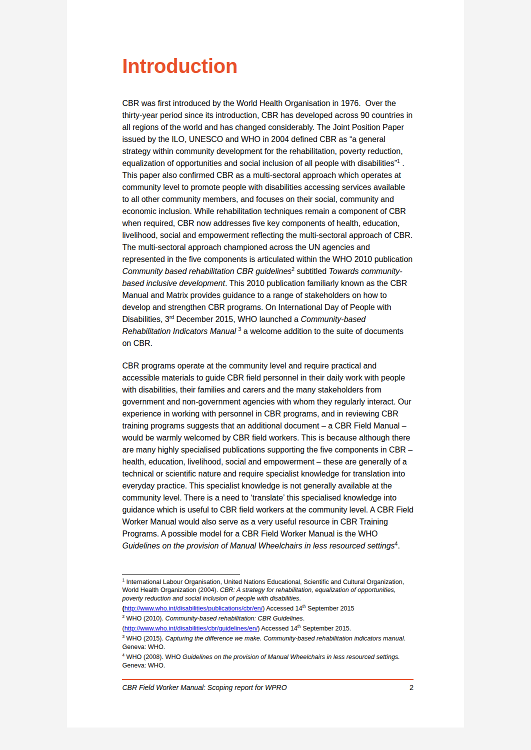Introduction
CBR was first introduced by the World Health Organisation in 1976. Over the thirty-year period since its introduction, CBR has developed across 90 countries in all regions of the world and has changed considerably. The Joint Position Paper issued by the ILO, UNESCO and WHO in 2004 defined CBR as “a general strategy within community development for the rehabilitation, poverty reduction, equalization of opportunities and social inclusion of all people with disabilities”1 . This paper also confirmed CBR as a multi-sectoral approach which operates at community level to promote people with disabilities accessing services available to all other community members, and focuses on their social, community and economic inclusion. While rehabilitation techniques remain a component of CBR when required, CBR now addresses five key components of health, education, livelihood, social and empowerment reflecting the multi-sectoral approach of CBR. The multi-sectoral approach championed across the UN agencies and represented in the five components is articulated within the WHO 2010 publication Community based rehabilitation CBR guidelines2 subtitled Towards community-based inclusive development. This 2010 publication familiarly known as the CBR Manual and Matrix provides guidance to a range of stakeholders on how to develop and strengthen CBR programs. On International Day of People with Disabilities, 3rd December 2015, WHO launched a Community-based Rehabilitation Indicators Manual 3 a welcome addition to the suite of documents on CBR.
CBR programs operate at the community level and require practical and accessible materials to guide CBR field personnel in their daily work with people with disabilities, their families and carers and the many stakeholders from government and non-government agencies with whom they regularly interact. Our experience in working with personnel in CBR programs, and in reviewing CBR training programs suggests that an additional document – a CBR Field Manual – would be warmly welcomed by CBR field workers. This is because although there are many highly specialised publications supporting the five components in CBR – health, education, livelihood, social and empowerment – these are generally of a technical or scientific nature and require specialist knowledge for translation into everyday practice. This specialist knowledge is not generally available at the community level. There is a need to ‘translate’ this specialised knowledge into guidance which is useful to CBR field workers at the community level. A CBR Field Worker Manual would also serve as a very useful resource in CBR Training Programs. A possible model for a CBR Field Worker Manual is the WHO Guidelines on the provision of Manual Wheelchairs in less resourced settings4.
1 International Labour Organisation, United Nations Educational, Scientific and Cultural Organization, World Health Organization (2004). CBR: A strategy for rehabilitation, equalization of opportunities, poverty reduction and social inclusion of people with disabilities.
(http://www.who.int/disabilities/publications/cbr/en/) Accessed 14th September 2015
2 WHO (2010). Community-based rehabilitation: CBR Guidelines.
(http://www.who.int/disabilities/cbr/guidelines/en/) Accessed 14th September 2015.
3 WHO (2015). Capturing the difference we make. Community-based rehabilitation indicators manual. Geneva: WHO.
4 WHO (2008). WHO Guidelines on the provision of Manual Wheelchairs in less resourced settings. Geneva: WHO.
CBR Field Worker Manual: Scoping report for WPRO 2